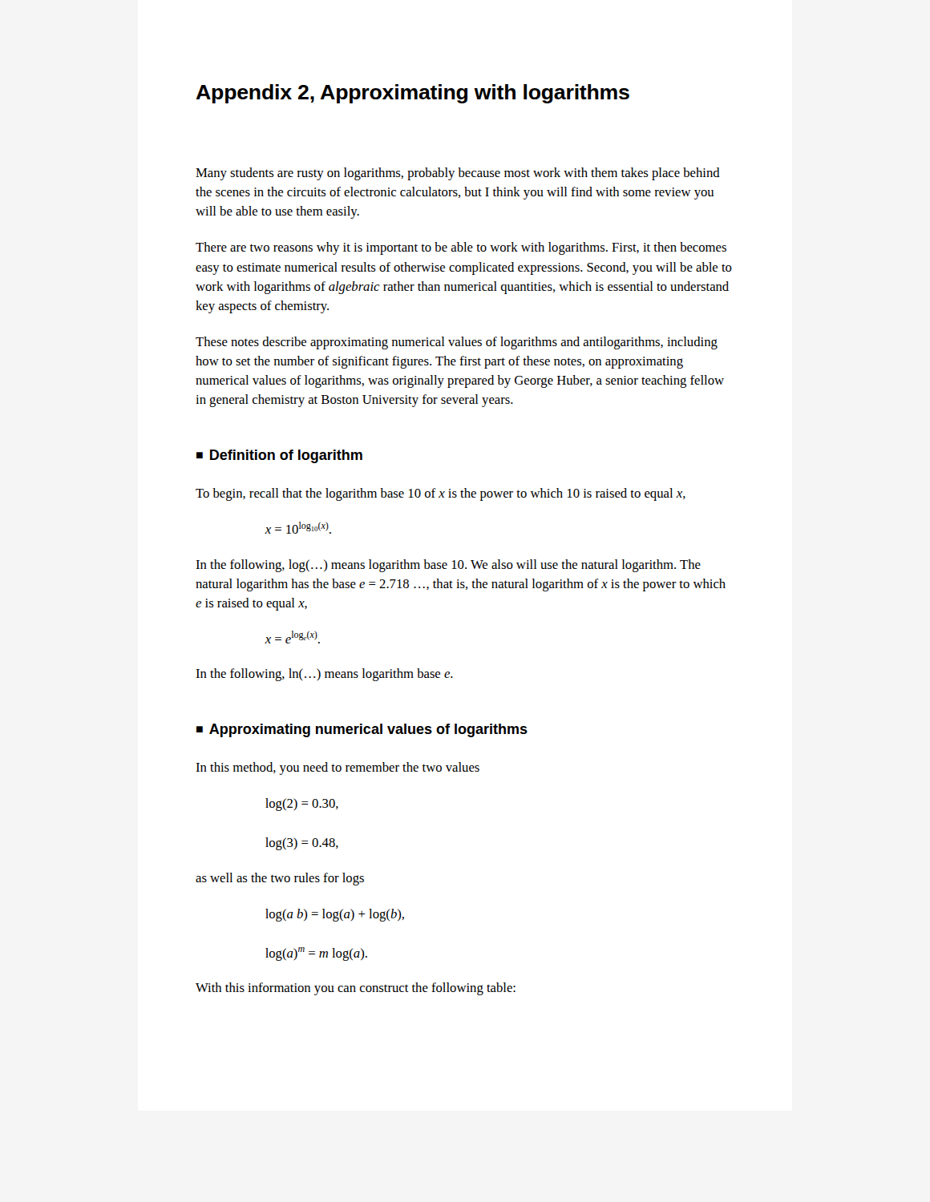Appendix 2, Approximating with logarithms
Many students are rusty on logarithms, probably because most work with them takes place behind the scenes in the circuits of electronic calculators, but I think you will find with some review you will be able to use them easily.
There are two reasons why it is important to be able to work with logarithms. First, it then becomes easy to estimate numerical results of otherwise complicated expressions. Second, you will be able to work with logarithms of algebraic rather than numerical quantities, which is essential to understand key aspects of chemistry.
These notes describe approximating numerical values of logarithms and antilogarithms, including how to set the number of significant figures. The first part of these notes, on approximating numerical values of logarithms, was originally prepared by George Huber, a senior teaching fellow in general chemistry at Boston University for several years.
■Definition of logarithm
To begin, recall that the logarithm base 10 of x is the power to which 10 is raised to equal x,
x = 10log10(x).
In the following, log(…) means logarithm base 10. We also will use the natural logarithm. The natural logarithm has the base e = 2.718 …, that is, the natural logarithm of x is the power to which e is raised to equal x,
x = eloge(x).
In the following, ln(…) means logarithm base e.
■Approximating numerical values of logarithms
In this method, you need to remember the two values
log(2) = 0.30,
log(3) = 0.48,
as well as the two rules for logs
log(a b) = log(a) + log(b),
log(a)m = m log(a).
With this information you can construct the following table: